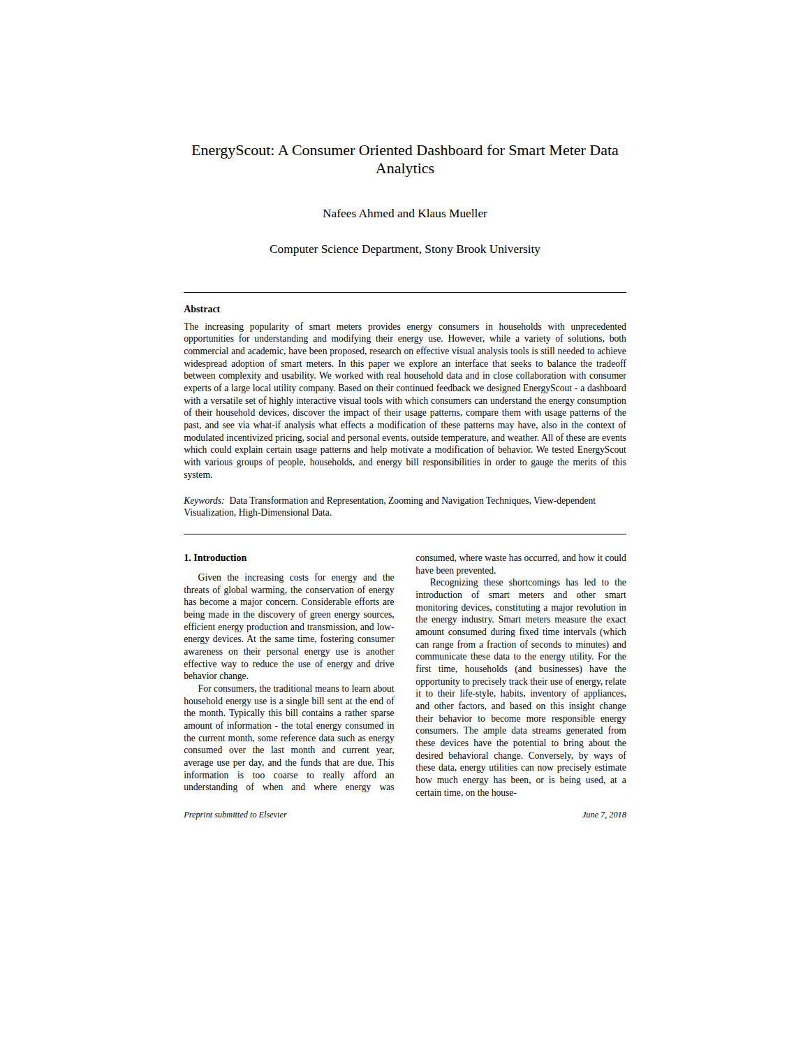EnergyScout: A Consumer Oriented Dashboard for Smart Meter Data Analytics
Nafees Ahmed and Klaus Mueller
Computer Science Department, Stony Brook University
Abstract
The increasing popularity of smart meters provides energy consumers in households with unprecedented opportunities for understanding and modifying their energy use. However, while a variety of solutions, both commercial and academic, have been proposed, research on effective visual analysis tools is still needed to achieve widespread adoption of smart meters. In this paper we explore an interface that seeks to balance the tradeoff between complexity and usability. We worked with real household data and in close collaboration with consumer experts of a large local utility company. Based on their continued feedback we designed EnergyScout - a dashboard with a versatile set of highly interactive visual tools with which consumers can understand the energy consumption of their household devices, discover the impact of their usage patterns, compare them with usage patterns of the past, and see via what-if analysis what effects a modification of these patterns may have, also in the context of modulated incentivized pricing, social and personal events, outside temperature, and weather. All of these are events which could explain certain usage patterns and help motivate a modification of behavior. We tested EnergyScout with various groups of people, households, and energy bill responsibilities in order to gauge the merits of this system.
Keywords: Data Transformation and Representation, Zooming and Navigation Techniques, View-dependent Visualization, High-Dimensional Data.
1. Introduction
Given the increasing costs for energy and the threats of global warming, the conservation of energy has become a major concern. Considerable efforts are being made in the discovery of green energy sources, efficient energy production and transmission, and low-energy devices. At the same time, fostering consumer awareness on their personal energy use is another effective way to reduce the use of energy and drive behavior change.
For consumers, the traditional means to learn about household energy use is a single bill sent at the end of the month. Typically this bill contains a rather sparse amount of information - the total energy consumed in the current month, some reference data such as energy consumed over the last month and current year, average use per day, and the funds that are due. This information is too coarse to really afford an understanding of when and where energy was consumed, where waste has occurred, and how it could have been prevented.
Recognizing these shortcomings has led to the introduction of smart meters and other smart monitoring devices, constituting a major revolution in the energy industry. Smart meters measure the exact amount consumed during fixed time intervals (which can range from a fraction of seconds to minutes) and communicate these data to the energy utility. For the first time, households (and businesses) have the opportunity to precisely track their use of energy, relate it to their life-style, habits, inventory of appliances, and other factors, and based on this insight change their behavior to become more responsible energy consumers. The ample data streams generated from these devices have the potential to bring about the desired behavioral change. Conversely, by ways of these data, energy utilities can now precisely estimate how much energy has been, or is being used, at a certain time, on the house-
Preprint submitted to Elsevier
June 7, 2018